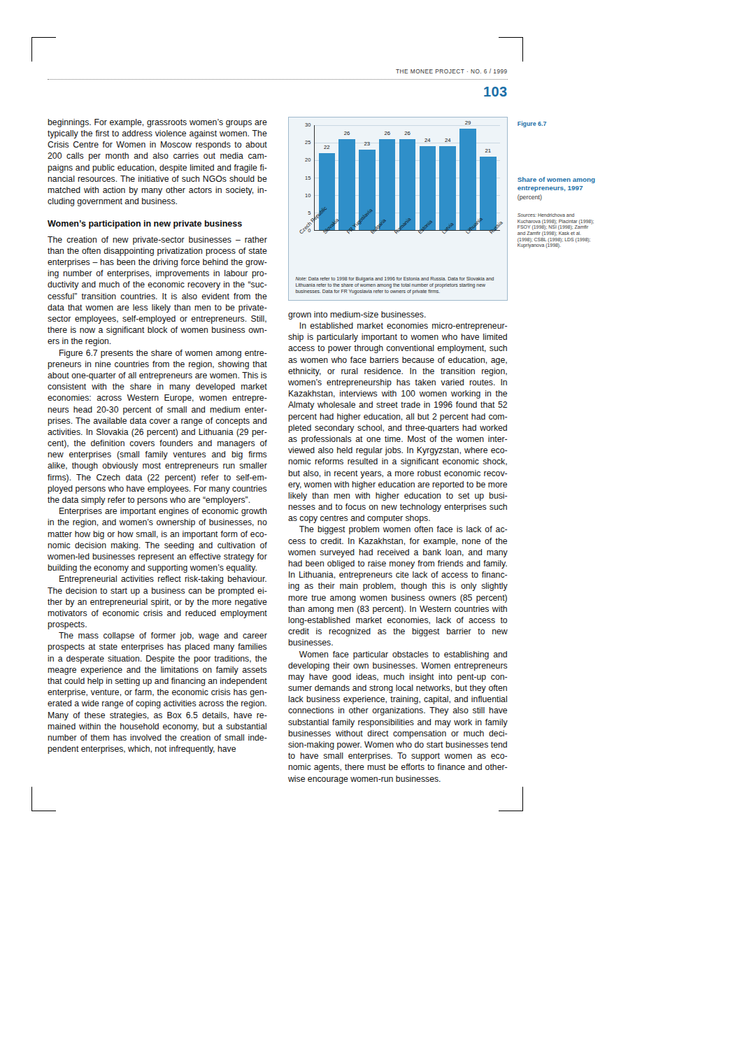The MONEE Project · No. 6 / 1999
103
beginnings. For example, grassroots women’s groups are typically the first to address violence against women. The Crisis Centre for Women in Moscow responds to about 200 calls per month and also carries out media campaigns and public education, despite limited and fragile financial resources. The initiative of such NGOs should be matched with action by many other actors in society, including government and business.
Women’s participation in new private business
The creation of new private-sector businesses – rather than the often disappointing privatization process of state enterprises – has been the driving force behind the growing number of enterprises, improvements in labour productivity and much of the economic recovery in the “successful” transition countries. It is also evident from the data that women are less likely than men to be private-sector employees, self-employed or entrepreneurs. Still, there is now a significant block of women business owners in the region.
Figure 6.7 presents the share of women among entrepreneurs in nine countries from the region, showing that about one-quarter of all entrepreneurs are women. This is consistent with the share in many developed market economies: across Western Europe, women entrepreneurs head 20-30 percent of small and medium enterprises. The available data cover a range of concepts and activities. In Slovakia (26 percent) and Lithuania (29 percent), the definition covers founders and managers of new enterprises (small family ventures and big firms alike, though obviously most entrepreneurs run smaller firms). The Czech data (22 percent) refer to self-employed persons who have employees. For many countries the data simply refer to persons who are “employers”.
Enterprises are important engines of economic growth in the region, and women’s ownership of businesses, no matter how big or how small, is an important form of economic decision making. The seeding and cultivation of women-led businesses represent an effective strategy for building the economy and supporting women’s equality.
Entrepreneurial activities reflect risk-taking behaviour. The decision to start up a business can be prompted either by an entrepreneurial spirit, or by the more negative motivators of economic crisis and reduced employment prospects.
The mass collapse of former job, wage and career prospects at state enterprises has placed many families in a desperate situation. Despite the poor traditions, the meagre experience and the limitations on family assets that could help in setting up and financing an independent enterprise, venture, or farm, the economic crisis has generated a wide range of coping activities across the region. Many of these strategies, as Box 6.5 details, have remained within the household economy, but a substantial number of them has involved the creation of small independent enterprises, which, not infrequently, have
Figure 6.7
Share of women among entrepreneurs, 1997 (percent)
Sources: Hendrichova and Kucharova (1998); Placintar (1998); FSOY (1998); NSI (1998); Zamfir and Zamfir (1998); Kask et al. (1998); CSBL (1998); LDS (1998); Kupriyanova (1998).
30 25 20 15 10 5 0
22
26
23
26
26
24
24
29
21
Czech Republic Slovakia FR Yugoslavia Bulgaria Romania Estonia Latvia Lithuania Russia
Note: Data refer to 1998 for Bulgaria and 1996 for Estonia and Russia. Data for Slovakia and Lithuania refer to the share of women among the total number of proprietors starting new businesses. Data for FR Yugoslavia refer to owners of private firms.
grown into medium-size businesses.
In established market economies micro-entrepreneurship is particularly important to women who have limited access to power through conventional employment, such as women who face barriers because of education, age, ethnicity, or rural residence. In the transition region, women’s entrepreneurship has taken varied routes. In Kazakhstan, interviews with 100 women working in the Almaty wholesale and street trade in 1996 found that 52 percent had higher education, all but 2 percent had completed secondary school, and three-quarters had worked as professionals at one time. Most of the women interviewed also held regular jobs. In Kyrgyzstan, where economic reforms resulted in a significant economic shock, but also, in recent years, a more robust economic recovery, women with higher education are reported to be more likely than men with higher education to set up businesses and to focus on new technology enterprises such as copy centres and computer shops.
The biggest problem women often face is lack of access to credit. In Kazakhstan, for example, none of the women surveyed had received a bank loan, and many had been obliged to raise money from friends and family. In Lithuania, entrepreneurs cite lack of access to financing as their main problem, though this is only slightly more true among women business owners (85 percent) than among men (83 percent). In Western countries with long-established market economies, lack of access to credit is recognized as the biggest barrier to new businesses.
Women face particular obstacles to establishing and developing their own businesses. Women entrepreneurs may have good ideas, much insight into pent-up consumer demands and strong local networks, but they often lack business experience, training, capital, and influential connections in other organizations. They also still have substantial family responsibilities and may work in family businesses without direct compensation or much decision-making power. Women who do start businesses tend to have small enterprises. To support women as economic agents, there must be efforts to finance and otherwise encourage women-run businesses.